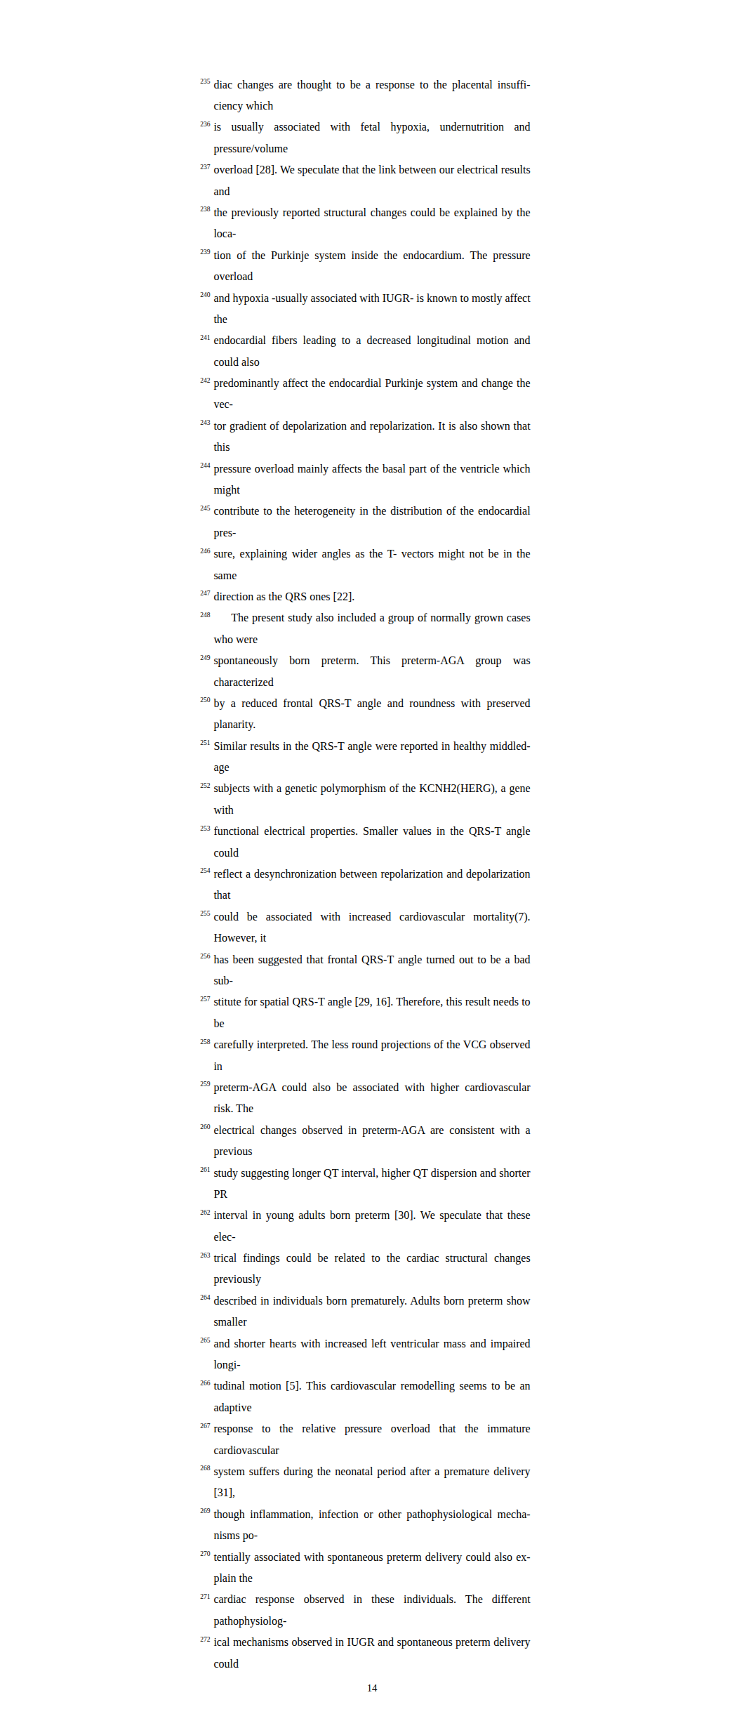diac changes are thought to be a response to the placental insufficiency which is usually associated with fetal hypoxia, undernutrition and pressure/volume overload [28]. We speculate that the link between our electrical results and the previously reported structural changes could be explained by the loca- tion of the Purkinje system inside the endocardium. The pressure overload and hypoxia -usually associated with IUGR- is known to mostly affect the endocardial fibers leading to a decreased longitudinal motion and could also predominantly affect the endocardial Purkinje system and change the vec- tor gradient of depolarization and repolarization. It is also shown that this pressure overload mainly affects the basal part of the ventricle which might contribute to the heterogeneity in the distribution of the endocardial pres- sure, explaining wider angles as the T- vectors might not be in the same direction as the QRS ones [22]. The present study also included a group of normally grown cases who were spontaneously born preterm. This preterm-AGA group was characterized by a reduced frontal QRS-T angle and roundness with preserved planarity. Similar results in the QRS-T angle were reported in healthy middled-age subjects with a genetic polymorphism of the KCNH2(HERG), a gene with functional electrical properties. Smaller values in the QRS-T angle could reflect a desynchronization between repolarization and depolarization that could be associated with increased cardiovascular mortality(7). However, it has been suggested that frontal QRS-T angle turned out to be a bad sub- stitute for spatial QRS-T angle [29, 16]. Therefore, this result needs to be carefully interpreted. The less round projections of the VCG observed in preterm-AGA could also be associated with higher cardiovascular risk. The electrical changes observed in preterm-AGA are consistent with a previous study suggesting longer QT interval, higher QT dispersion and shorter PR interval in young adults born preterm [30]. We speculate that these elec- trical findings could be related to the cardiac structural changes previously described in individuals born prematurely. Adults born preterm show smaller and shorter hearts with increased left ventricular mass and impaired longi- tudinal motion [5]. This cardiovascular remodelling seems to be an adaptive response to the relative pressure overload that the immature cardiovascular system suffers during the neonatal period after a premature delivery [31], though inflammation, infection or other pathophysiological mechanisms po- tentially associated with spontaneous preterm delivery could also explain the cardiac response observed in these individuals. The different pathophysiolog- ical mechanisms observed in IUGR and spontaneous preterm delivery could
14